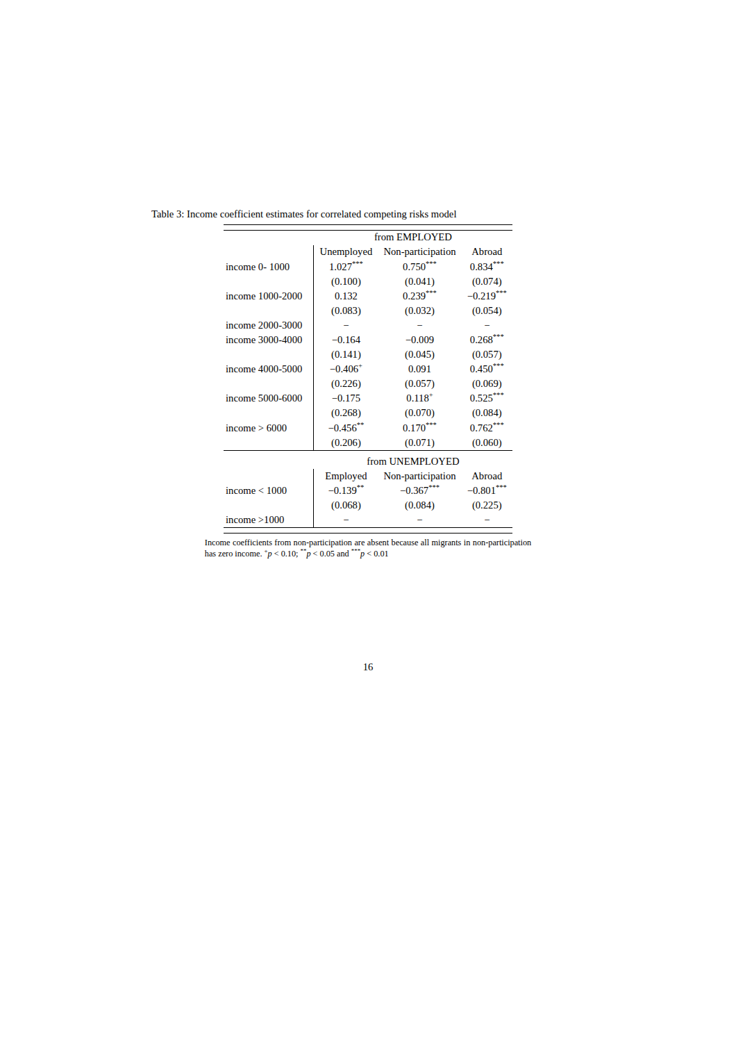Table 3: Income coefficient estimates for correlated competing risks model
| | from EMPLOYED |
| | Unemployed | Non-participation | Abroad |
| income 0- 1000 | 1.027 *** | 0.750 *** | 0.834 *** |
| | (0.100) | (0.041) | (0.074) |
| income 1000-2000 | 0.132 | 0.239 *** | −0.219 *** |
| | (0.083) | (0.032) | (0.054) |
| income 2000-3000 | − | − | − |
| income 3000-4000 | −0.164 | −0.009 | 0.268 *** |
| | (0.141) | (0.045) | (0.057) |
| income 4000-5000 | −0.406 + | 0.091 | 0.450 *** |
| | (0.226) | (0.057) | (0.069) |
| income 5000-6000 | −0.175 | 0.118 + | 0.525 *** |
| | (0.268) | (0.070) | (0.084) |
| income > 6000 | −0.456 ** | 0.170 *** | 0.762 *** |
| | (0.206) | (0.071) | (0.060) |
| | from UNEMPLOYED |
| | Employed | Non-participation | Abroad |
| income < 1000 | −0.139 ** | −0.367 *** | −0.801 *** |
| | (0.068) | (0.084) | (0.225) |
| income >1000 | − | − | − |
Income coefficients from non-participation are absent because all migrants in non-participation has zero income. +p < 0.10; **p < 0.05 and ***p < 0.01
16